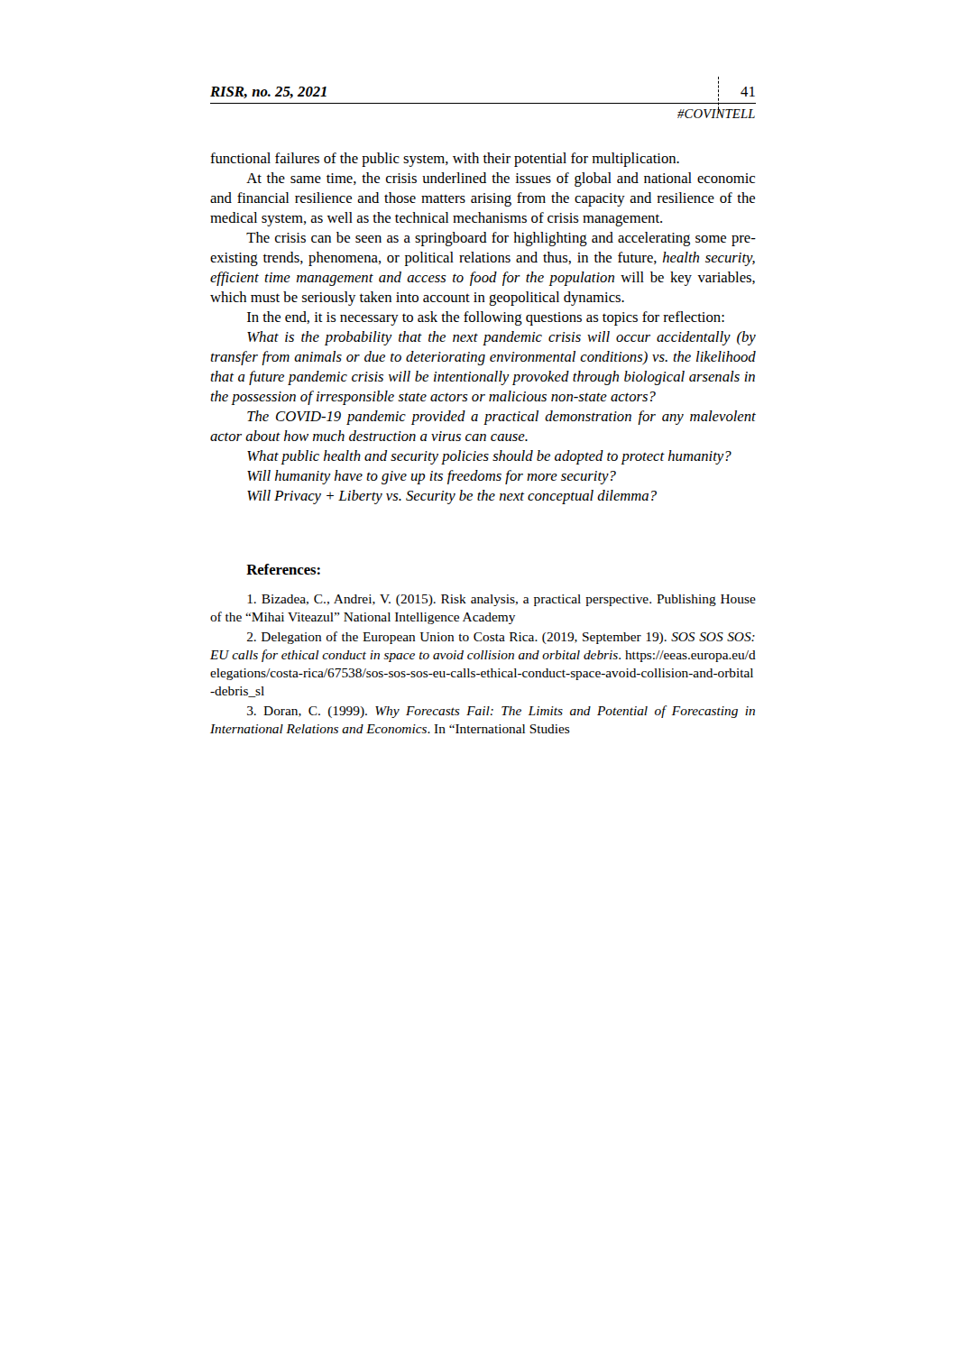RISR, no. 25, 2021
41
#COVINTELL
functional failures of the public system, with their potential for multiplication.
At the same time, the crisis underlined the issues of global and national economic and financial resilience and those matters arising from the capacity and resilience of the medical system, as well as the technical mechanisms of crisis management.
The crisis can be seen as a springboard for highlighting and accelerating some pre-existing trends, phenomena, or political relations and thus, in the future, health security, efficient time management and access to food for the population will be key variables, which must be seriously taken into account in geopolitical dynamics.
In the end, it is necessary to ask the following questions as topics for reflection:
What is the probability that the next pandemic crisis will occur accidentally (by transfer from animals or due to deteriorating environmental conditions) vs. the likelihood that a future pandemic crisis will be intentionally provoked through biological arsenals in the possession of irresponsible state actors or malicious non-state actors?
The COVID-19 pandemic provided a practical demonstration for any malevolent actor about how much destruction a virus can cause.
What public health and security policies should be adopted to protect humanity?
Will humanity have to give up its freedoms for more security?
Will Privacy + Liberty vs. Security be the next conceptual dilemma?
References:
1. Bizadea, C., Andrei, V. (2015). Risk analysis, a practical perspective. Publishing House of the “Mihai Viteazul” National Intelligence Academy
2. Delegation of the European Union to Costa Rica. (2019, September 19). SOS SOS SOS: EU calls for ethical conduct in space to avoid collision and orbital debris. https://eeas.europa.eu/delegations/costa-rica/67538/sos-sos-sos-eu-calls-ethical-conduct-space-avoid-collision-and-orbital-debris_sl
3. Doran, C. (1999). Why Forecasts Fail: The Limits and Potential of Forecasting in International Relations and Economics. In “International Studies